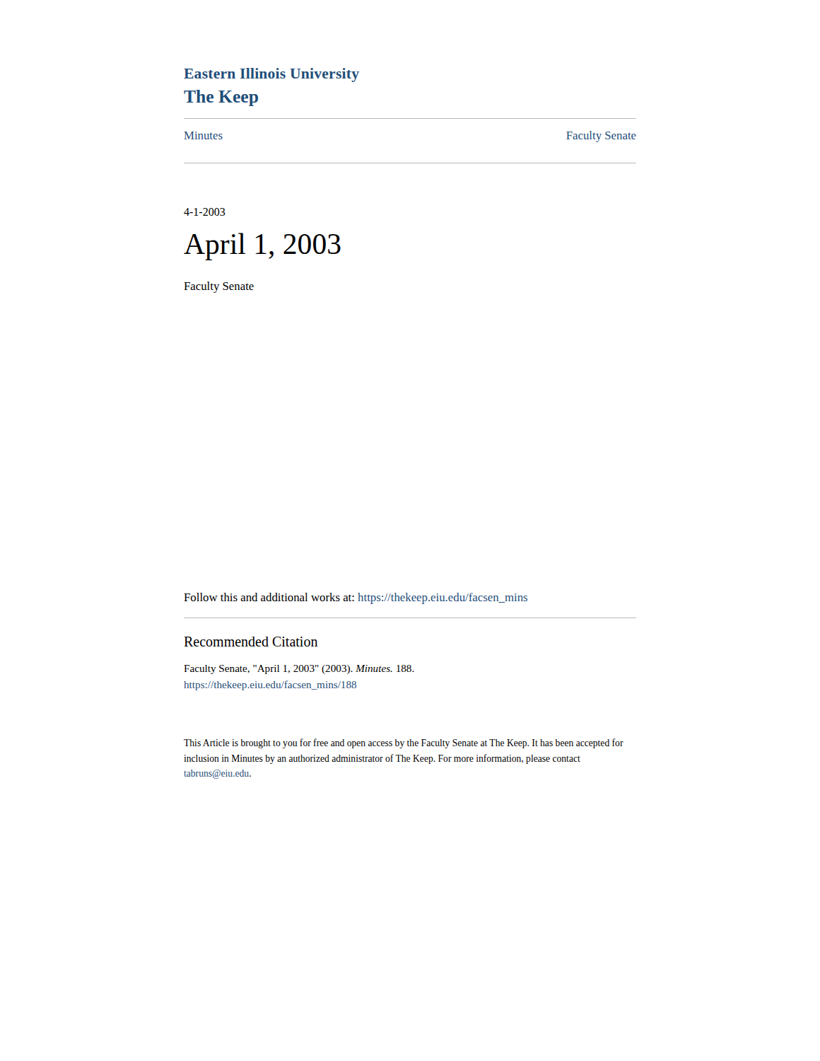Eastern Illinois University
The Keep
Minutes Faculty Senate
4-1-2003
April 1, 2003
Faculty Senate
Follow this and additional works at: https://thekeep.eiu.edu/facsen_mins
Recommended Citation
Faculty Senate, "April 1, 2003" (2003). Minutes. 188.
https://thekeep.eiu.edu/facsen_mins/188
This Article is brought to you for free and open access by the Faculty Senate at The Keep. It has been accepted for inclusion in Minutes by an authorized administrator of The Keep. For more information, please contact tabruns@eiu.edu.